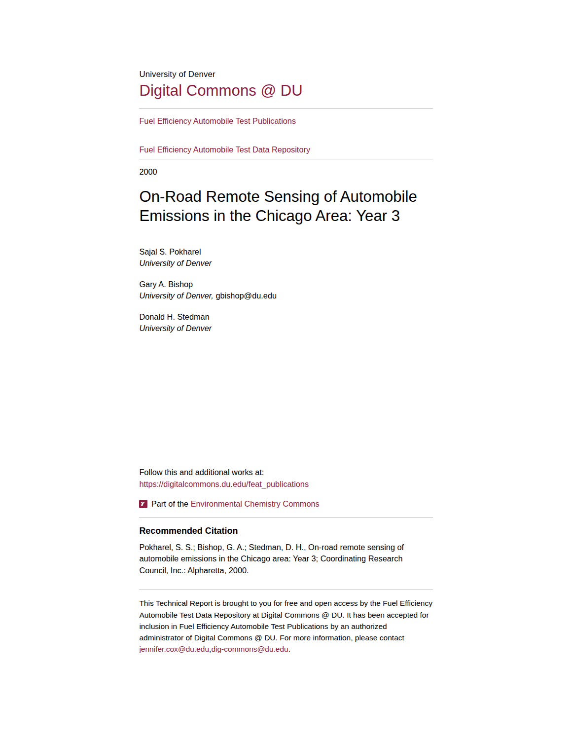University of Denver
Digital Commons @ DU
Fuel Efficiency Automobile Test Publications Fuel Efficiency Automobile Test Data Repository
2000
On-Road Remote Sensing of Automobile Emissions in the Chicago Area: Year 3
Sajal S. Pokharel University of Denver
Gary A. Bishop University of Denver, gbishop@du.edu
Donald H. Stedman University of Denver
Follow this and additional works at: https://digitalcommons.du.edu/feat_publications
Part of the Environmental Chemistry Commons
Recommended Citation
Pokharel, S. S.; Bishop, G. A.; Stedman, D. H., On-road remote sensing of automobile emissions in the Chicago area: Year 3; Coordinating Research Council, Inc.: Alpharetta, 2000.
This Technical Report is brought to you for free and open access by the Fuel Efficiency Automobile Test Data Repository at Digital Commons @ DU. It has been accepted for inclusion in Fuel Efficiency Automobile Test Publications by an authorized administrator of Digital Commons @ DU. For more information, please contact jennifer.cox@du.edu,dig-commons@du.edu.